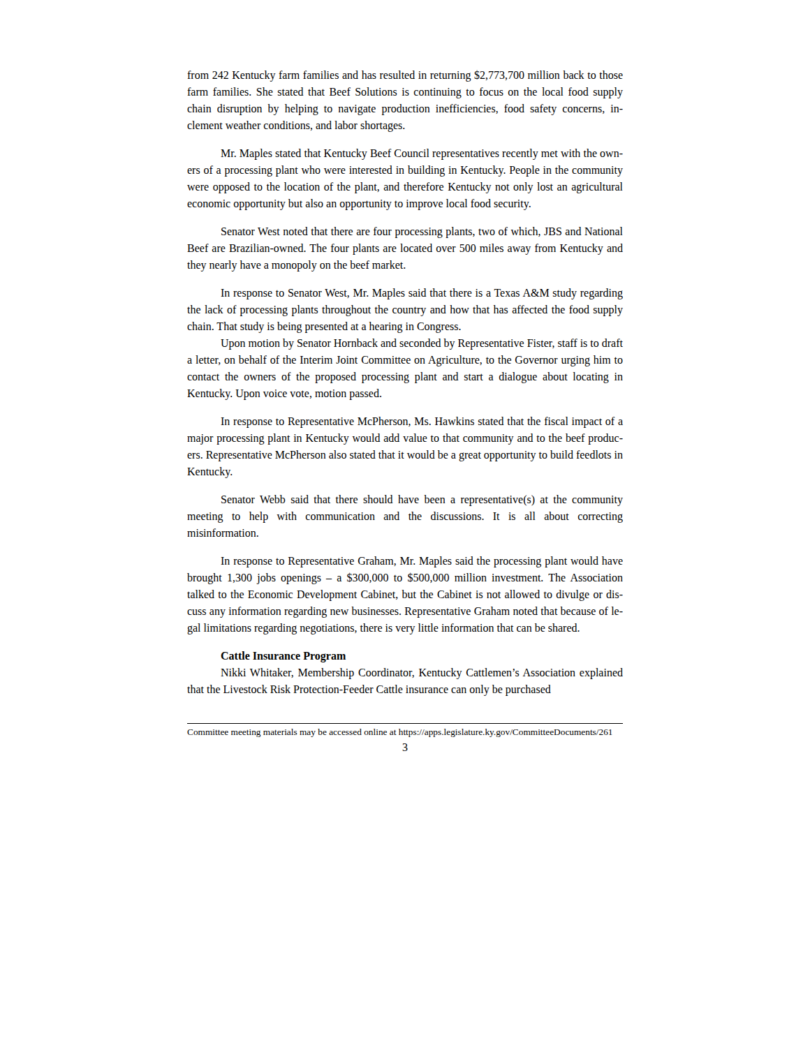from 242 Kentucky farm families and has resulted in returning $2,773,700 million back to those farm families. She stated that Beef Solutions is continuing to focus on the local food supply chain disruption by helping to navigate production inefficiencies, food safety concerns, inclement weather conditions, and labor shortages.
Mr. Maples stated that Kentucky Beef Council representatives recently met with the owners of a processing plant who were interested in building in Kentucky. People in the community were opposed to the location of the plant, and therefore Kentucky not only lost an agricultural economic opportunity but also an opportunity to improve local food security.
Senator West noted that there are four processing plants, two of which, JBS and National Beef are Brazilian-owned. The four plants are located over 500 miles away from Kentucky and they nearly have a monopoly on the beef market.
In response to Senator West, Mr. Maples said that there is a Texas A&M study regarding the lack of processing plants throughout the country and how that has affected the food supply chain. That study is being presented at a hearing in Congress.
Upon motion by Senator Hornback and seconded by Representative Fister, staff is to draft a letter, on behalf of the Interim Joint Committee on Agriculture, to the Governor urging him to contact the owners of the proposed processing plant and start a dialogue about locating in Kentucky. Upon voice vote, motion passed.
In response to Representative McPherson, Ms. Hawkins stated that the fiscal impact of a major processing plant in Kentucky would add value to that community and to the beef producers. Representative McPherson also stated that it would be a great opportunity to build feedlots in Kentucky.
Senator Webb said that there should have been a representative(s) at the community meeting to help with communication and the discussions. It is all about correcting misinformation.
In response to Representative Graham, Mr. Maples said the processing plant would have brought 1,300 jobs openings – a $300,000 to $500,000 million investment. The Association talked to the Economic Development Cabinet, but the Cabinet is not allowed to divulge or discuss any information regarding new businesses. Representative Graham noted that because of legal limitations regarding negotiations, there is very little information that can be shared.
Cattle Insurance Program
Nikki Whitaker, Membership Coordinator, Kentucky Cattlemen’s Association explained that the Livestock Risk Protection-Feeder Cattle insurance can only be purchased
Committee meeting materials may be accessed online at https://apps.legislature.ky.gov/CommitteeDocuments/261
3